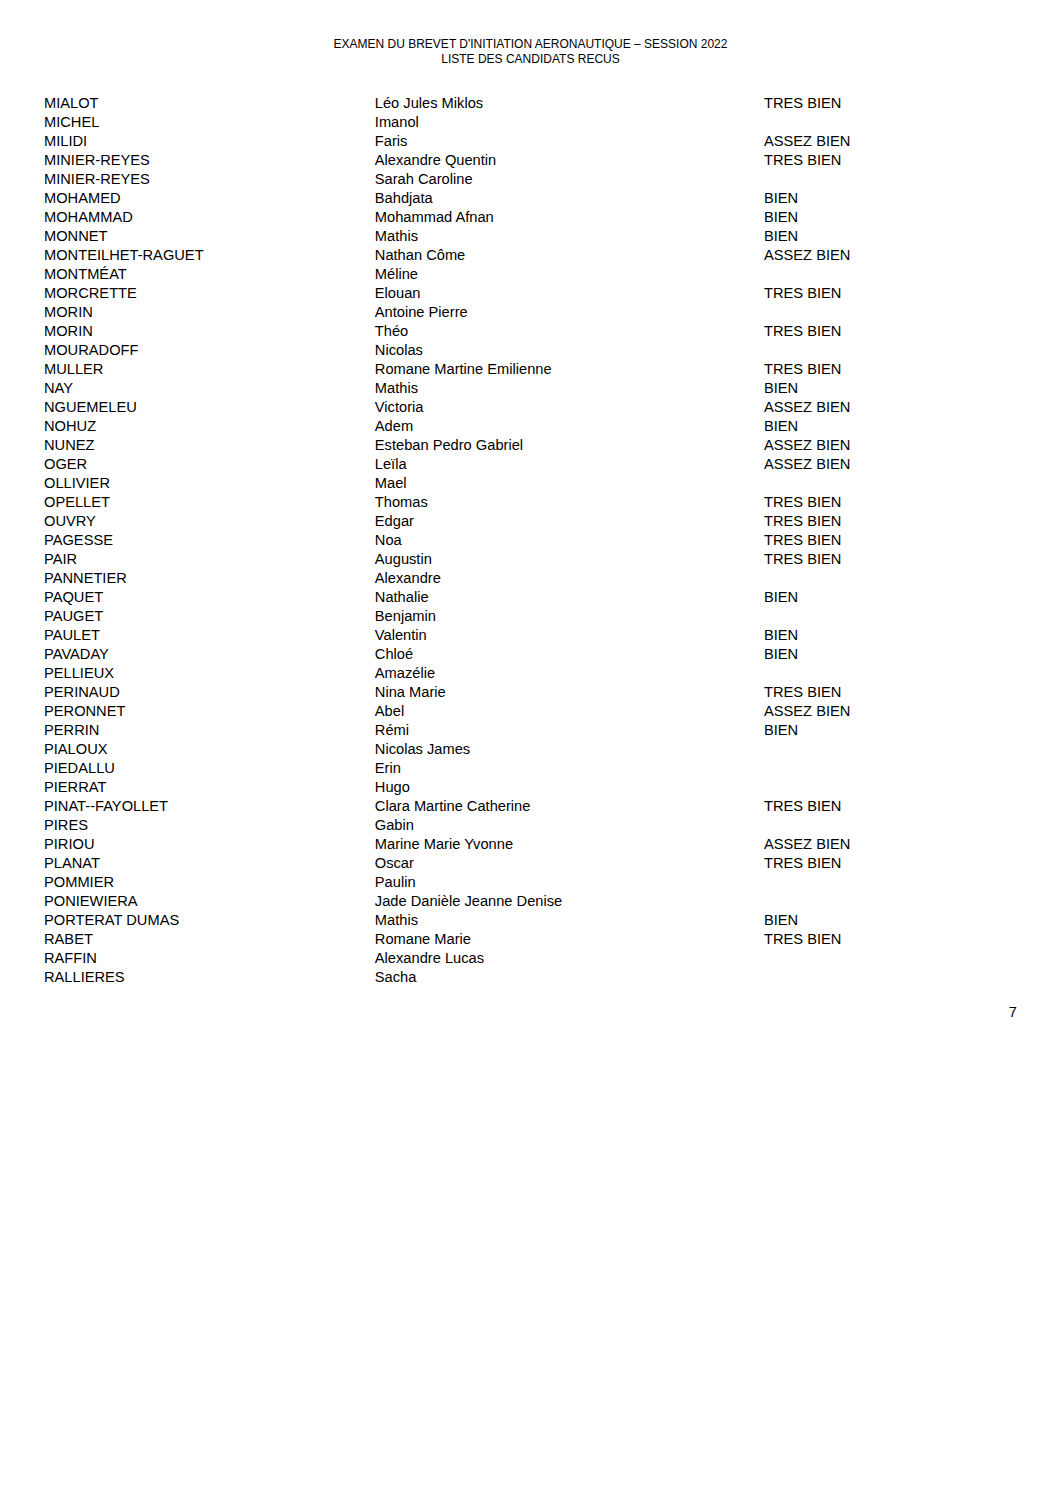EXAMEN DU BREVET D'INITIATION AERONAUTIQUE – SESSION 2022
LISTE DES CANDIDATS RECUS
| MIALOT | Léo Jules Miklos | TRES BIEN |
| MICHEL | Imanol | |
| MILIDI | Faris | ASSEZ BIEN |
| MINIER-REYES | Alexandre Quentin | TRES BIEN |
| MINIER-REYES | Sarah Caroline | |
| MOHAMED | Bahdjata | BIEN |
| MOHAMMAD | Mohammad Afnan | BIEN |
| MONNET | Mathis | BIEN |
| MONTEILHET-RAGUET | Nathan Côme | ASSEZ BIEN |
| MONTMÉAT | Méline | |
| MORCRETTE | Elouan | TRES BIEN |
| MORIN | Antoine Pierre | |
| MORIN | Théo | TRES BIEN |
| MOURADOFF | Nicolas | |
| MULLER | Romane Martine Emilienne | TRES BIEN |
| NAY | Mathis | BIEN |
| NGUEMELEU | Victoria | ASSEZ BIEN |
| NOHUZ | Adem | BIEN |
| NUNEZ | Esteban Pedro Gabriel | ASSEZ BIEN |
| OGER | Leïla | ASSEZ BIEN |
| OLLIVIER | Mael | |
| OPELLET | Thomas | TRES BIEN |
| OUVRY | Edgar | TRES BIEN |
| PAGESSE | Noa | TRES BIEN |
| PAIR | Augustin | TRES BIEN |
| PANNETIER | Alexandre | |
| PAQUET | Nathalie | BIEN |
| PAUGET | Benjamin | |
| PAULET | Valentin | BIEN |
| PAVADAY | Chloé | BIEN |
| PELLIEUX | Amazélie | |
| PERINAUD | Nina Marie | TRES BIEN |
| PERONNET | Abel | ASSEZ BIEN |
| PERRIN | Rémi | BIEN |
| PIALOUX | Nicolas James | |
| PIEDALLU | Erin | |
| PIERRAT | Hugo | |
| PINAT--FAYOLLET | Clara Martine Catherine | TRES BIEN |
| PIRES | Gabin | |
| PIRIOU | Marine Marie Yvonne | ASSEZ BIEN |
| PLANAT | Oscar | TRES BIEN |
| POMMIER | Paulin | |
| PONIEWIERA | Jade Danièle Jeanne Denise | |
| PORTERAT DUMAS | Mathis | BIEN |
| RABET | Romane Marie | TRES BIEN |
| RAFFIN | Alexandre Lucas | |
| RALLIERES | Sacha | |
7